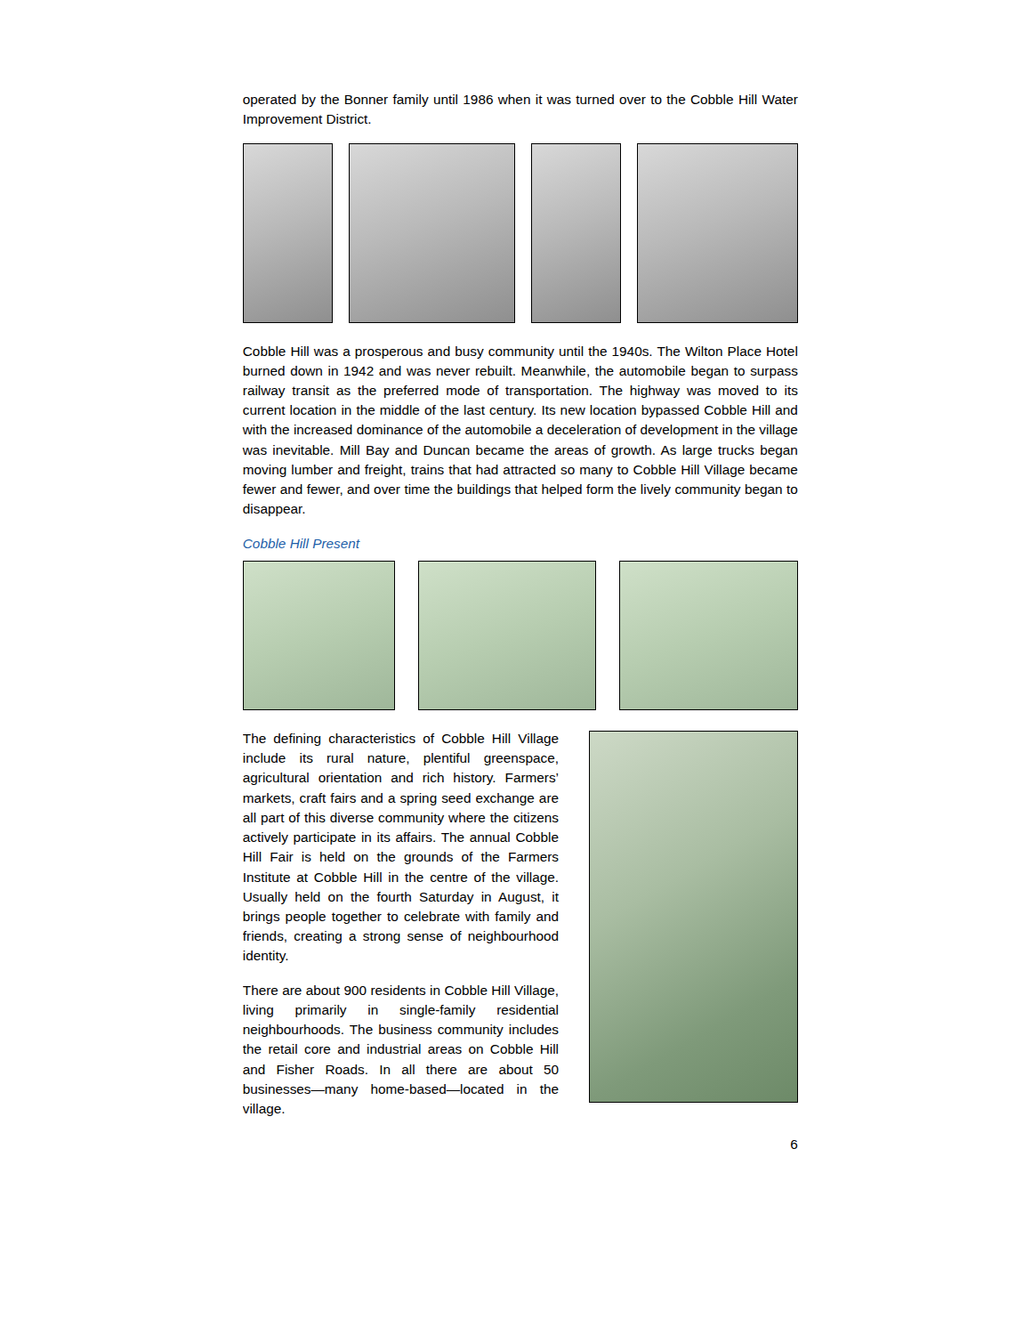operated by the Bonner family until 1986 when it was turned over to the Cobble Hill Water Improvement District.
Cobble Hill was a prosperous and busy community until the 1940s. The Wilton Place Hotel burned down in 1942 and was never rebuilt. Meanwhile, the automobile began to surpass railway transit as the preferred mode of transportation. The highway was moved to its current location in the middle of the last century. Its new location bypassed Cobble Hill and with the increased dominance of the automobile a deceleration of development in the village was inevitable. Mill Bay and Duncan became the areas of growth. As large trucks began moving lumber and freight, trains that had attracted so many to Cobble Hill Village became fewer and fewer, and over time the buildings that helped form the lively community began to disappear.
Cobble Hill Present
The defining characteristics of Cobble Hill Village include its rural nature, plentiful greenspace, agricultural orientation and rich history. Farmers’ markets, craft fairs and a spring seed exchange are all part of this diverse community where the citizens actively participate in its affairs. The annual Cobble Hill Fair is held on the grounds of the Farmers Institute at Cobble Hill in the centre of the village. Usually held on the fourth Saturday in August, it brings people together to celebrate with family and friends, creating a strong sense of neighbourhood identity.
There are about 900 residents in Cobble Hill Village, living primarily in single-family residential neighbourhoods. The business community includes the retail core and industrial areas on Cobble Hill and Fisher Roads. In all there are about 50 businesses—many home-based—located in the village.
6